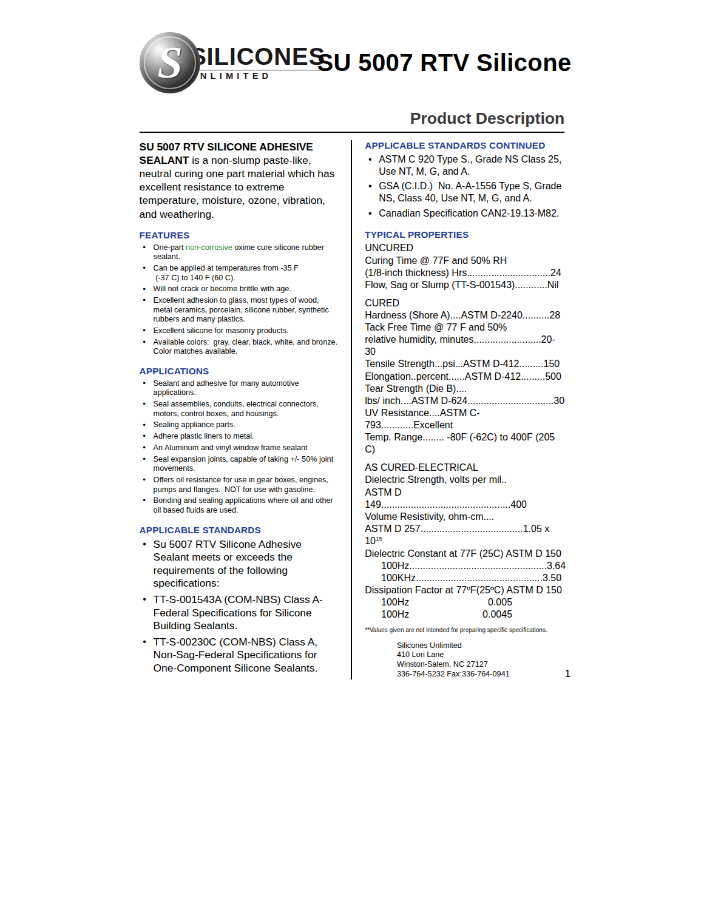S
SILICONES
UNLIMITED
SU 5007 RTV Silicone
Product Description
SU 5007 RTV SILICONE ADHESIVE SEALANT is a non-slump paste-like, neutral curing one part material which has excellent resistance to extreme temperature, moisture, ozone, vibration, and weathering.
FEATURES
One-part non-corrosive oxime cure silicone rubber sealant.
Can be applied at temperatures from -35 F
(-37 C) to 140 F (60 C).
Will not crack or become brittle with age.
Excellent adhesion to glass, most types of wood, metal ceramics, porcelain, silicone rubber, synthetic rubbers and many plastics.
Excellent silicone for masonry products.
Available colors: gray, clear, black, white, and bronze. Color matches available.
APPLICATIONS
Sealant and adhesive for many automotive applications.
Seal assemblies, conduits, electrical connectors, motors, control boxes, and housings.
Sealing appliance parts.
Adhere plastic liners to metal.
An Aluminum and vinyl window frame sealant
Seal expansion joints, capable of taking +/- 50% joint movements.
Offers oil resistance for use in gear boxes, engines, pumps and flanges. NOT for use with gasoline.
Bonding and sealing applications where oil and other oil based fluids are used.
APPLICABLE STANDARDS
Su 5007 RTV Silicone Adhesive Sealant meets or exceeds the requirements of the following specifications:
TT-S-001543A (COM-NBS) Class A-Federal Specifications for Silicone Building Sealants.
TT-S-00230C (COM-NBS) Class A, Non-Sag-Federal Specifications for One-Component Silicone Sealants.
APPLICABLE STANDARDS CONTINUED
ASTM C 920 Type S., Grade NS Class 25, Use NT, M, G, and A.
GSA (C.I.D.) No. A-A-1556 Type S, Grade NS, Class 40, Use NT, M, G, and A.
Canadian Specification CAN2-19.13-M82.
TYPICAL PROPERTIES
UNCURED
Curing Time @ 77F and 50% RH
(1/8-inch thickness) Hrs...............................24
Flow, Sag or Slump (TT-S-001543)............Nil
CURED
Hardness (Shore A)....ASTM D-2240..........28
Tack Free Time @ 77 F and 50%
relative humidity, minutes.........................20-30
Tensile Strength...psi...ASTM D-412.........150
Elongation..percent......ASTM D-412.........500
Tear Strength (Die B)....
lbs/ inch....ASTM D-624................................30
UV Resistance....ASTM C-793............Excellent
Temp. Range........ -80F (-62C) to 400F (205 C)
AS CURED-ELECTRICAL
Dielectric Strength, volts per mil..
ASTM D 149................................................400
Volume Resistivity, ohm-cm....
ASTM D 257......................................1.05 x 1015
Dielectric Constant at 77F (25C) ASTM D 150
100Hz...................................................3.64
100KHz...............................................3.50
Dissipation Factor at 77ºF(25ºC) ASTM D 150
100Hz 0.005
100Hz 0.0045
**Values given are not intended for preparing specific specifications.
Silicones Unlimited
410 Lori Lane
Winston-Salem, NC 27127
336-764-5232 Fax:336-764-0941 1